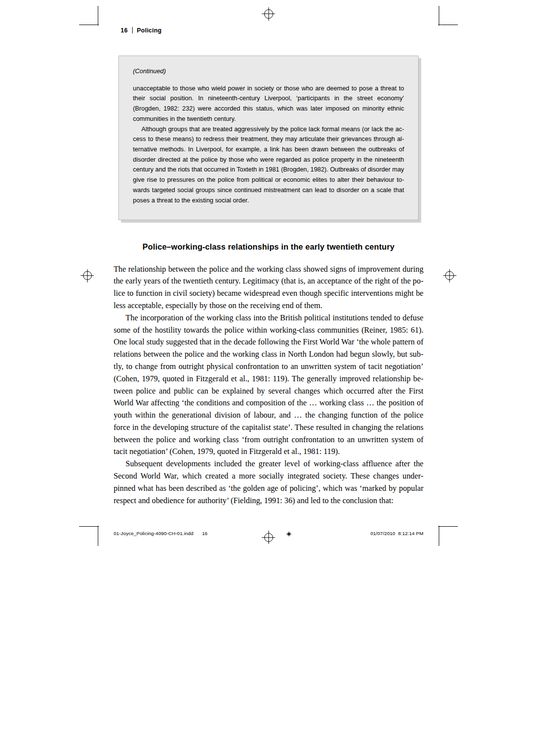16 Policing
(Continued)
unacceptable to those who wield power in society or those who are deemed to pose a threat to their social position. In nineteenth-century Liverpool, ‘participants in the street economy’ (Brogden, 1982: 232) were accorded this status, which was later imposed on minority ethnic communities in the twentieth century.
Although groups that are treated aggressively by the police lack formal means (or lack the access to these means) to redress their treatment, they may articulate their grievances through alternative methods. In Liverpool, for example, a link has been drawn between the outbreaks of disorder directed at the police by those who were regarded as police property in the nineteenth century and the riots that occurred in Toxteth in 1981 (Brogden, 1982). Outbreaks of disorder may give rise to pressures on the police from political or economic elites to alter their behaviour towards targeted social groups since continued mistreatment can lead to disorder on a scale that poses a threat to the existing social order.
Police–working-class relationships in the early twentieth century
The relationship between the police and the working class showed signs of improvement during the early years of the twentieth century. Legitimacy (that is, an acceptance of the right of the police to function in civil society) became widespread even though specific interventions might be less acceptable, especially by those on the receiving end of them.
The incorporation of the working class into the British political institutions tended to defuse some of the hostility towards the police within working-class communities (Reiner, 1985: 61). One local study suggested that in the decade following the First World War ‘the whole pattern of relations between the police and the working class in North London had begun slowly, but subtly, to change from outright physical confrontation to an unwritten system of tacit negotiation’ (Cohen, 1979, quoted in Fitzgerald et al., 1981: 119). The generally improved relationship between police and public can be explained by several changes which occurred after the First World War affecting ‘the conditions and composition of the … working class … the position of youth within the generational division of labour, and … the changing function of the police force in the developing structure of the capitalist state’. These resulted in changing the relations between the police and working class ‘from outright confrontation to an unwritten system of tacit negotiation’ (Cohen, 1979, quoted in Fitzgerald et al., 1981: 119).
Subsequent developments included the greater level of working-class affluence after the Second World War, which created a more socially integrated society. These changes underpinned what has been described as ‘the golden age of policing’, which was ‘marked by popular respect and obedience for authority’ (Fielding, 1991: 36) and led to the conclusion that:
01-Joyce_Policing-4090-CH-01.indd16
◈
01/07/2010 8:12:14 PM